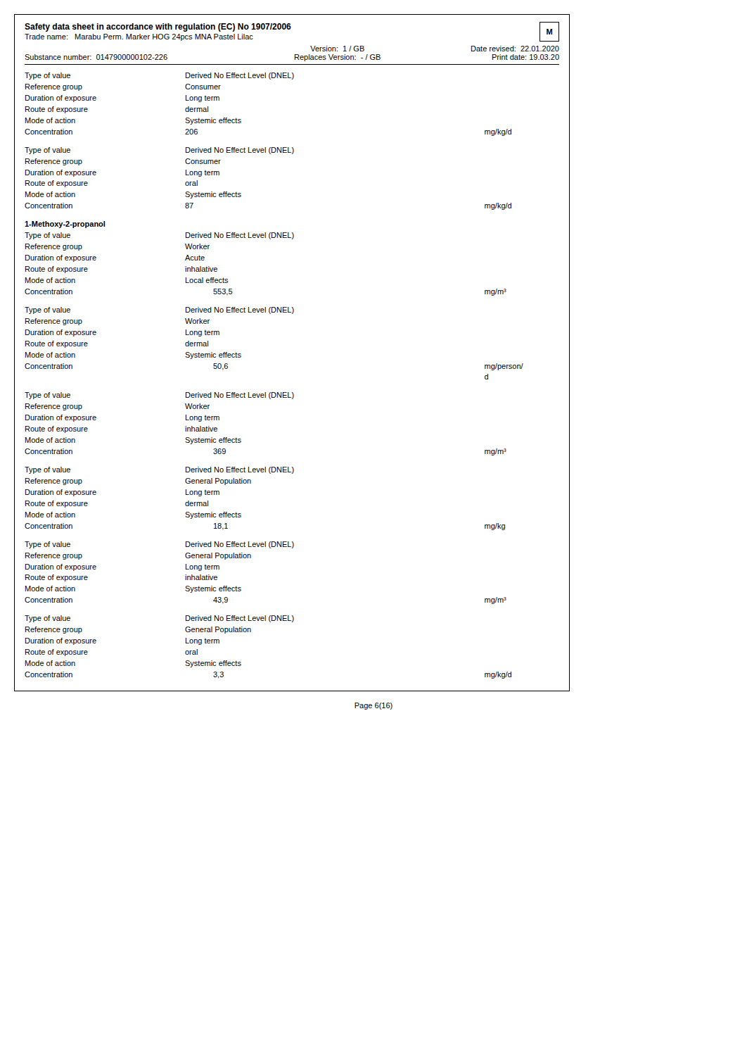| Safety data sheet in accordance with regulation (EC) No 1907/2006 | M |
| Trade name: Marabu Perm. Marker HOG 24pcs MNA Pastel Lilac |
| | Version: 1 / GB | Date revised: 22.01.2020 |
| Substance number: 0147900000102-226 | Replaces Version: - / GB | Print date: 19.03.20 |
| Type of value | Derived No Effect Level (DNEL) | | |
| Reference group | Consumer | | |
| Duration of exposure | Long term | | |
| Route of exposure | dermal | | |
| Mode of action | Systemic effects | | |
| Concentration | 206 | | mg/kg/d |
| Type of value | Derived No Effect Level (DNEL) | | |
| Reference group | Consumer | | |
| Duration of exposure | Long term | | |
| Route of exposure | oral | | |
| Mode of action | Systemic effects | | |
| Concentration | 87 | | mg/kg/d |
| 1-Methoxy-2-propanol |
| Type of value | Derived No Effect Level (DNEL) | | |
| Reference group | Worker | | |
| Duration of exposure | Acute | | |
| Route of exposure | inhalative | | |
| Mode of action | Local effects | | |
| Concentration | 553,5 | | mg/m³ |
| Type of value | Derived No Effect Level (DNEL) | | |
| Reference group | Worker | | |
| Duration of exposure | Long term | | |
| Route of exposure | dermal | | |
| Mode of action | Systemic effects | | |
| Concentration | 50,6 | | mg/person/ d |
| Type of value | Derived No Effect Level (DNEL) | | |
| Reference group | Worker | | |
| Duration of exposure | Long term | | |
| Route of exposure | inhalative | | |
| Mode of action | Systemic effects | | |
| Concentration | 369 | | mg/m³ |
| Type of value | Derived No Effect Level (DNEL) | | |
| Reference group | General Population | | |
| Duration of exposure | Long term | | |
| Route of exposure | dermal | | |
| Mode of action | Systemic effects | | |
| Concentration | 18,1 | | mg/kg |
| Type of value | Derived No Effect Level (DNEL) | | |
| Reference group | General Population | | |
| Duration of exposure | Long term | | |
| Route of exposure | inhalative | | |
| Mode of action | Systemic effects | | |
| Concentration | 43,9 | | mg/m³ |
| Type of value | Derived No Effect Level (DNEL) | | |
| Reference group | General Population | | |
| Duration of exposure | Long term | | |
| Route of exposure | oral | | |
| Mode of action | Systemic effects | | |
| Concentration | 3,3 | | mg/kg/d |
Page 6(16)